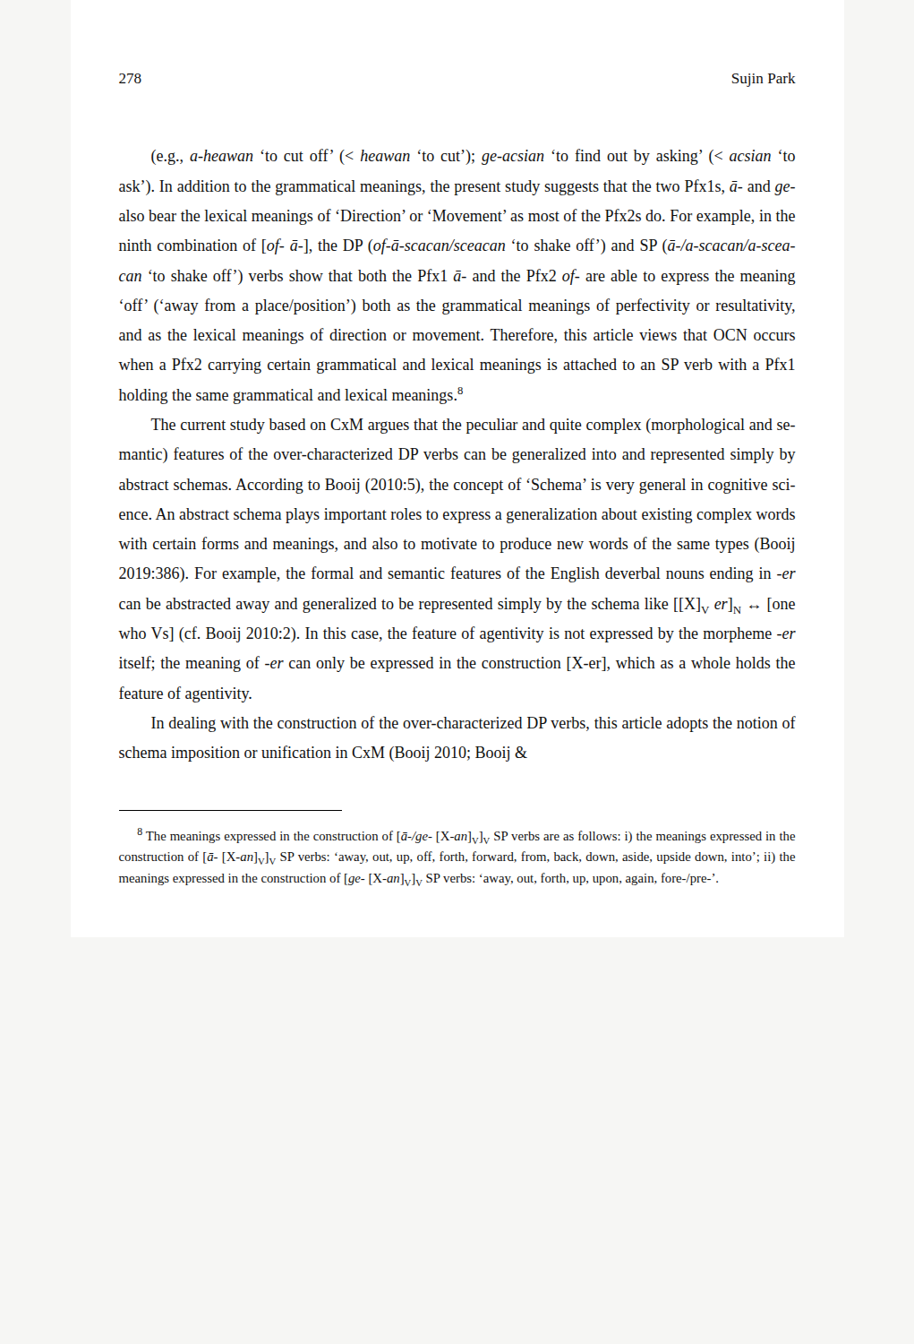278 Sujin Park
(e.g., a-heawan ‘to cut off’ (< heawan ‘to cut’); ge-acsian ‘to find out by asking’ (< acsian ‘to ask’). In addition to the grammatical meanings, the present study suggests that the two Pfx1s, ā- and ge- also bear the lexical meanings of ‘Direction’ or ‘Movement’ as most of the Pfx2s do. For example, in the ninth combination of [of- ā-], the DP (of-ā-scacan/sceacan ‘to shake off’) and SP (ā-/a-scacan/a-sceacan ‘to shake off’) verbs show that both the Pfx1 ā- and the Pfx2 of- are able to express the meaning ‘off’ (‘away from a place/position’) both as the grammatical meanings of perfectivity or resultativity, and as the lexical meanings of direction or movement. Therefore, this article views that OCN occurs when a Pfx2 carrying certain grammatical and lexical meanings is attached to an SP verb with a Pfx1 holding the same grammatical and lexical meanings.8
The current study based on CxM argues that the peculiar and quite complex (morphological and semantic) features of the over-characterized DP verbs can be generalized into and represented simply by abstract schemas. According to Booij (2010:5), the concept of ‘Schema’ is very general in cognitive science. An abstract schema plays important roles to express a generalization about existing complex words with certain forms and meanings, and also to motivate to produce new words of the same types (Booij 2019:386). For example, the formal and semantic features of the English deverbal nouns ending in -er can be abstracted away and generalized to be represented simply by the schema like [[X]V er]N ↔ [one who Vs] (cf. Booij 2010:2). In this case, the feature of agentivity is not expressed by the morpheme -er itself; the meaning of -er can only be expressed in the construction [X-er], which as a whole holds the feature of agentivity.
In dealing with the construction of the over-characterized DP verbs, this article adopts the notion of schema imposition or unification in CxM (Booij 2010; Booij &
8 The meanings expressed in the construction of [ā-/ge- [X-an]V]V SP verbs are as follows: i) the meanings expressed in the construction of [ā- [X-an]V]V SP verbs: ‘away, out, up, off, forth, forward, from, back, down, aside, upside down, into’; ii) the meanings expressed in the construction of [ge- [X-an]V]V SP verbs: ‘away, out, forth, up, upon, again, fore-/pre-’.